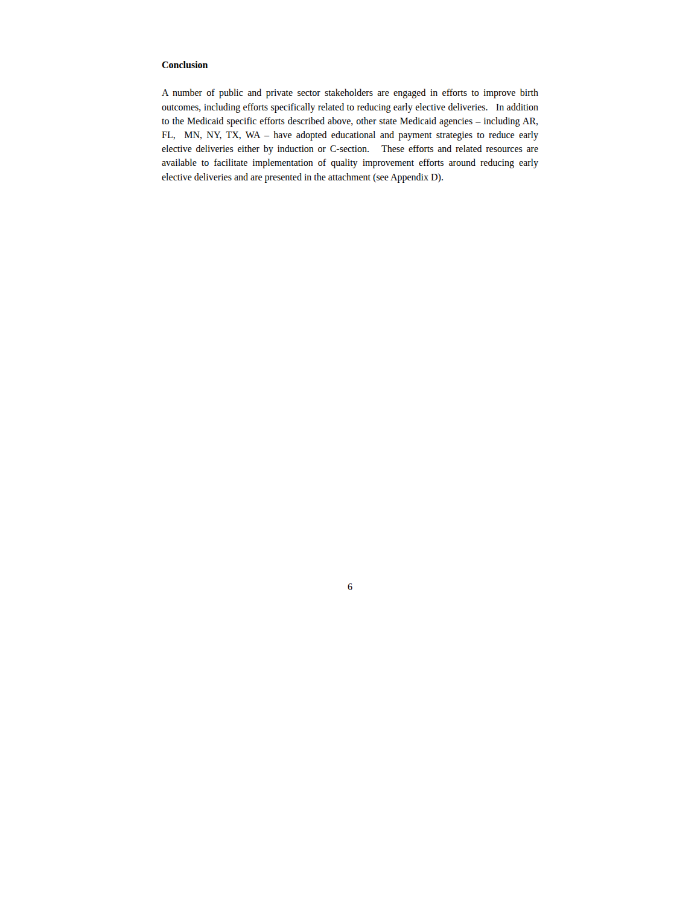Conclusion
A number of public and private sector stakeholders are engaged in efforts to improve birth outcomes, including efforts specifically related to reducing early elective deliveries. In addition to the Medicaid specific efforts described above, other state Medicaid agencies – including AR, FL, MN, NY, TX, WA – have adopted educational and payment strategies to reduce early elective deliveries either by induction or C-section. These efforts and related resources are available to facilitate implementation of quality improvement efforts around reducing early elective deliveries and are presented in the attachment (see Appendix D).
6